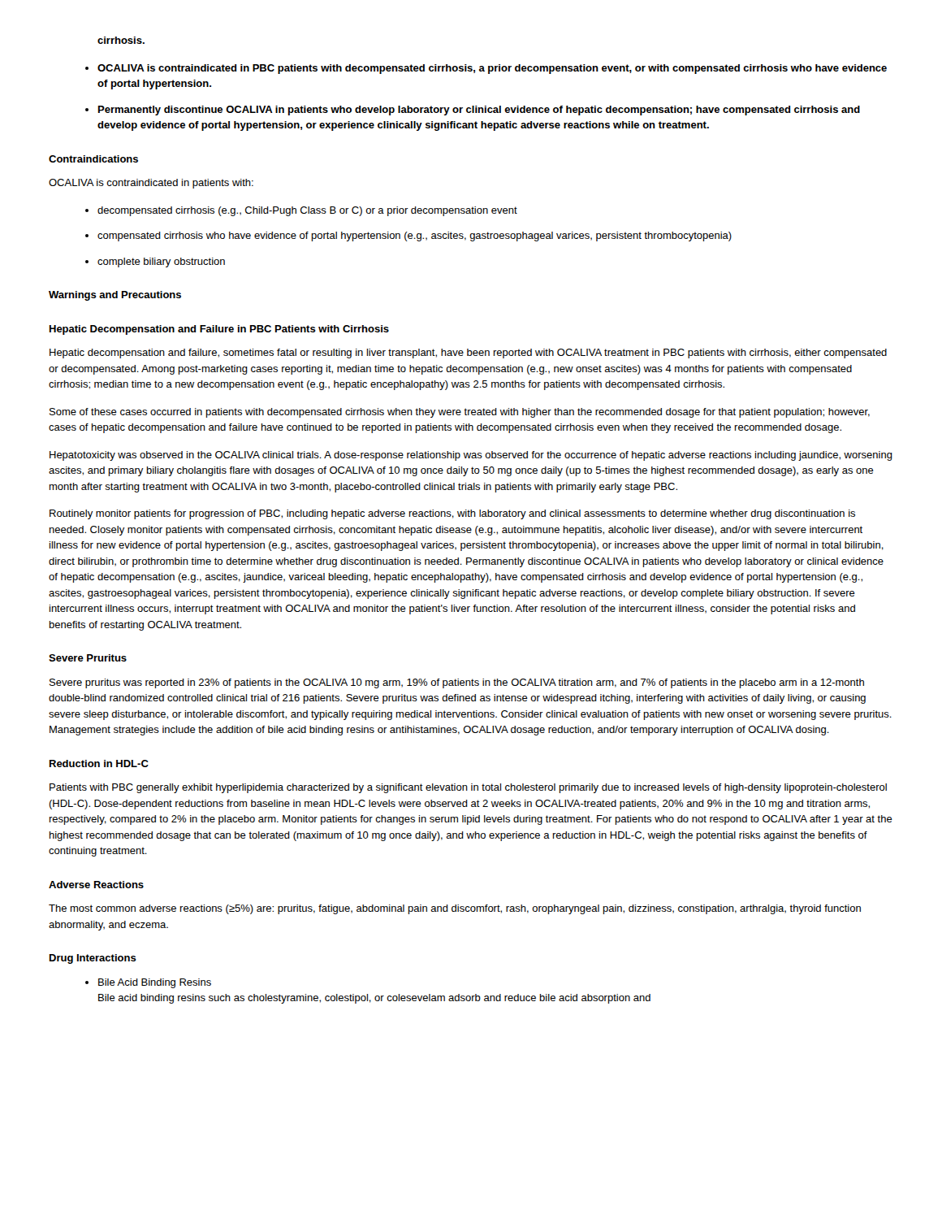cirrhosis.
OCALIVA is contraindicated in PBC patients with decompensated cirrhosis, a prior decompensation event, or with compensated cirrhosis who have evidence of portal hypertension.
Permanently discontinue OCALIVA in patients who develop laboratory or clinical evidence of hepatic decompensation; have compensated cirrhosis and develop evidence of portal hypertension, or experience clinically significant hepatic adverse reactions while on treatment.
Contraindications
OCALIVA is contraindicated in patients with:
decompensated cirrhosis (e.g., Child-Pugh Class B or C) or a prior decompensation event
compensated cirrhosis who have evidence of portal hypertension (e.g., ascites, gastroesophageal varices, persistent thrombocytopenia)
complete biliary obstruction
Warnings and Precautions
Hepatic Decompensation and Failure in PBC Patients with Cirrhosis
Hepatic decompensation and failure, sometimes fatal or resulting in liver transplant, have been reported with OCALIVA treatment in PBC patients with cirrhosis, either compensated or decompensated. Among post-marketing cases reporting it, median time to hepatic decompensation (e.g., new onset ascites) was 4 months for patients with compensated cirrhosis; median time to a new decompensation event (e.g., hepatic encephalopathy) was 2.5 months for patients with decompensated cirrhosis.
Some of these cases occurred in patients with decompensated cirrhosis when they were treated with higher than the recommended dosage for that patient population; however, cases of hepatic decompensation and failure have continued to be reported in patients with decompensated cirrhosis even when they received the recommended dosage.
Hepatotoxicity was observed in the OCALIVA clinical trials. A dose-response relationship was observed for the occurrence of hepatic adverse reactions including jaundice, worsening ascites, and primary biliary cholangitis flare with dosages of OCALIVA of 10 mg once daily to 50 mg once daily (up to 5-times the highest recommended dosage), as early as one month after starting treatment with OCALIVA in two 3-month, placebo-controlled clinical trials in patients with primarily early stage PBC.
Routinely monitor patients for progression of PBC, including hepatic adverse reactions, with laboratory and clinical assessments to determine whether drug discontinuation is needed. Closely monitor patients with compensated cirrhosis, concomitant hepatic disease (e.g., autoimmune hepatitis, alcoholic liver disease), and/or with severe intercurrent illness for new evidence of portal hypertension (e.g., ascites, gastroesophageal varices, persistent thrombocytopenia), or increases above the upper limit of normal in total bilirubin, direct bilirubin, or prothrombin time to determine whether drug discontinuation is needed. Permanently discontinue OCALIVA in patients who develop laboratory or clinical evidence of hepatic decompensation (e.g., ascites, jaundice, variceal bleeding, hepatic encephalopathy), have compensated cirrhosis and develop evidence of portal hypertension (e.g., ascites, gastroesophageal varices, persistent thrombocytopenia), experience clinically significant hepatic adverse reactions, or develop complete biliary obstruction. If severe intercurrent illness occurs, interrupt treatment with OCALIVA and monitor the patient's liver function. After resolution of the intercurrent illness, consider the potential risks and benefits of restarting OCALIVA treatment.
Severe Pruritus
Severe pruritus was reported in 23% of patients in the OCALIVA 10 mg arm, 19% of patients in the OCALIVA titration arm, and 7% of patients in the placebo arm in a 12-month double-blind randomized controlled clinical trial of 216 patients. Severe pruritus was defined as intense or widespread itching, interfering with activities of daily living, or causing severe sleep disturbance, or intolerable discomfort, and typically requiring medical interventions. Consider clinical evaluation of patients with new onset or worsening severe pruritus. Management strategies include the addition of bile acid binding resins or antihistamines, OCALIVA dosage reduction, and/or temporary interruption of OCALIVA dosing.
Reduction in HDL-C
Patients with PBC generally exhibit hyperlipidemia characterized by a significant elevation in total cholesterol primarily due to increased levels of high-density lipoprotein-cholesterol (HDL-C). Dose-dependent reductions from baseline in mean HDL-C levels were observed at 2 weeks in OCALIVA-treated patients, 20% and 9% in the 10 mg and titration arms, respectively, compared to 2% in the placebo arm. Monitor patients for changes in serum lipid levels during treatment. For patients who do not respond to OCALIVA after 1 year at the highest recommended dosage that can be tolerated (maximum of 10 mg once daily), and who experience a reduction in HDL-C, weigh the potential risks against the benefits of continuing treatment.
Adverse Reactions
The most common adverse reactions (≥5%) are: pruritus, fatigue, abdominal pain and discomfort, rash, oropharyngeal pain, dizziness, constipation, arthralgia, thyroid function abnormality, and eczema.
Drug Interactions
Bile Acid Binding Resins
Bile acid binding resins such as cholestyramine, colestipol, or colesevelam adsorb and reduce bile acid absorption and